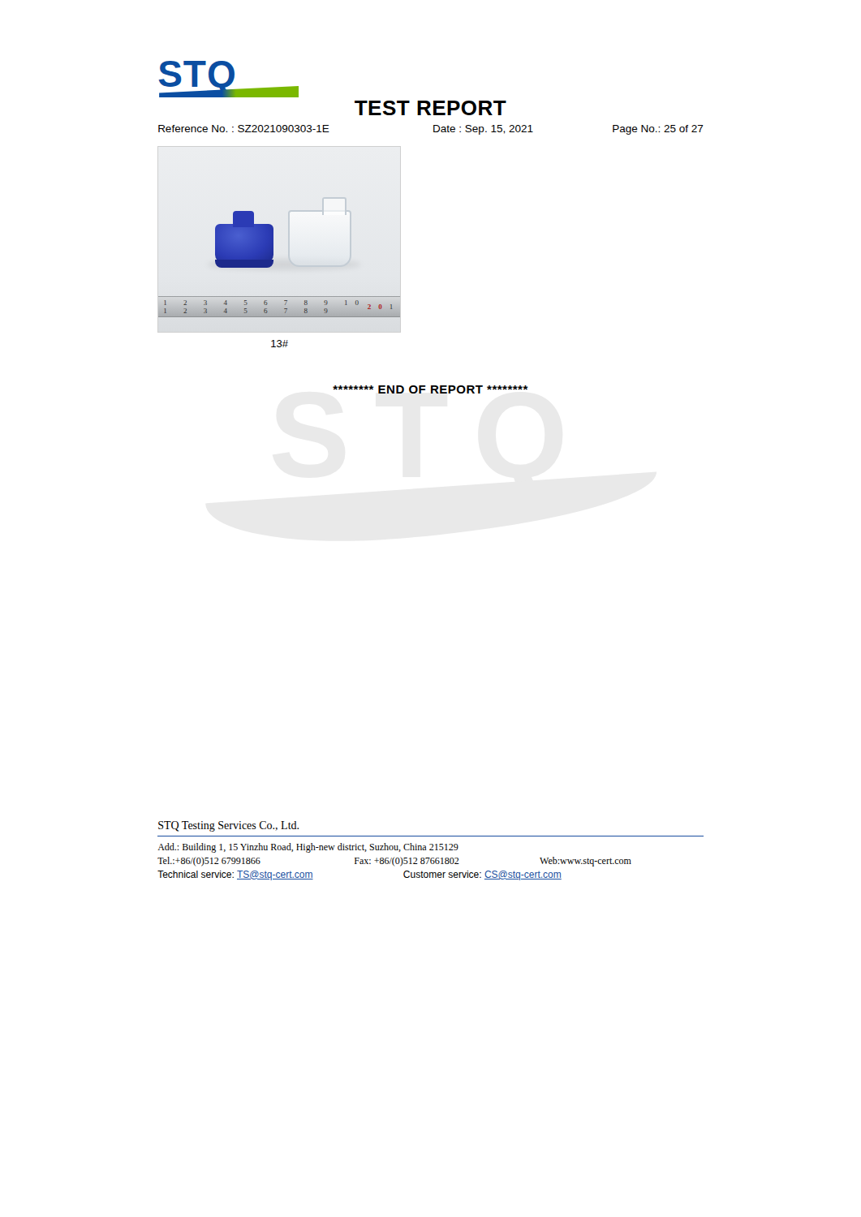STQ
STQ
TEST REPORT
Reference No. : SZ2021090303-1E
Date : Sep. 15, 2021
Page No.: 25 of 27
1 2 3 4 5 6 7 8 9 10 1 2 3 4 5 6 7 8 9 20 1
13#
******** END OF REPORT ********
STQ Testing Services Co., Ltd.
Add.: Building 1, 15 Yinzhu Road, High-new district, Suzhou, China 215129
Tel.:+86/(0)512 67991866 Fax: +86/(0)512 87661802 Web:www.stq-cert.com
Technical service: TS@stq-cert.com Customer service: CS@stq-cert.com